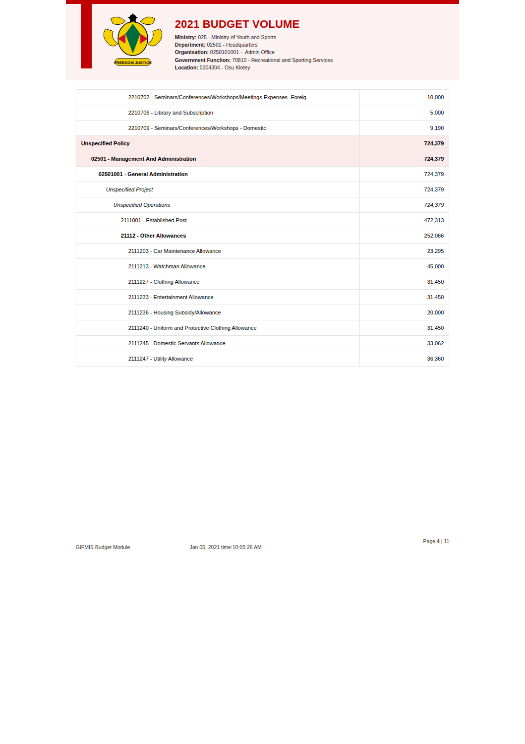2021 BUDGET VOLUME
Ministry: 025 - Ministry of Youth and Sports
Department: 02501 - Headquarters
Organisation: 0250101001 - Admin Office
Government Function: 70810 - Recreational and Sporting Services
Location: 0304304 - Osu Klotey
| 2210702 - Seminars/Conferences/Workshops/Meetings Expenses -Foreig | 10,000 |
| 2210706 - Library and Subscription | 5,000 |
| 2210709 - Seminars/Conferences/Workshops - Domestic | 9,190 |
| Unspecified Policy | 724,379 |
| 02501 - Management And Administration | 724,379 |
| 02501001 - General Administration | 724,379 |
| Unspecified Project | 724,379 |
| Unspecified Operations | 724,379 |
| 2111001 - Established Post | 472,313 |
| 21112 - Other Allowances | 252,066 |
| 2111203 - Car Maintenance Allowance | 23,295 |
| 2111213 - Watchman Allowance | 45,000 |
| 2111227 - Clothing Allowance | 31,450 |
| 2111233 - Entertainment Allowance | 31,450 |
| 2111236 - Housing Subsidy/Allowance | 20,000 |
| 2111240 - Uniform and Protective Clothing Allowance | 31,450 |
| 2111245 - Domestic Servants Allowance | 33,062 |
| 2111247 - Utility Allowance | 36,360 |
Page 4 | 11
GIFMIS Budget Module Jan 05, 2021 time:10:05:26 AM